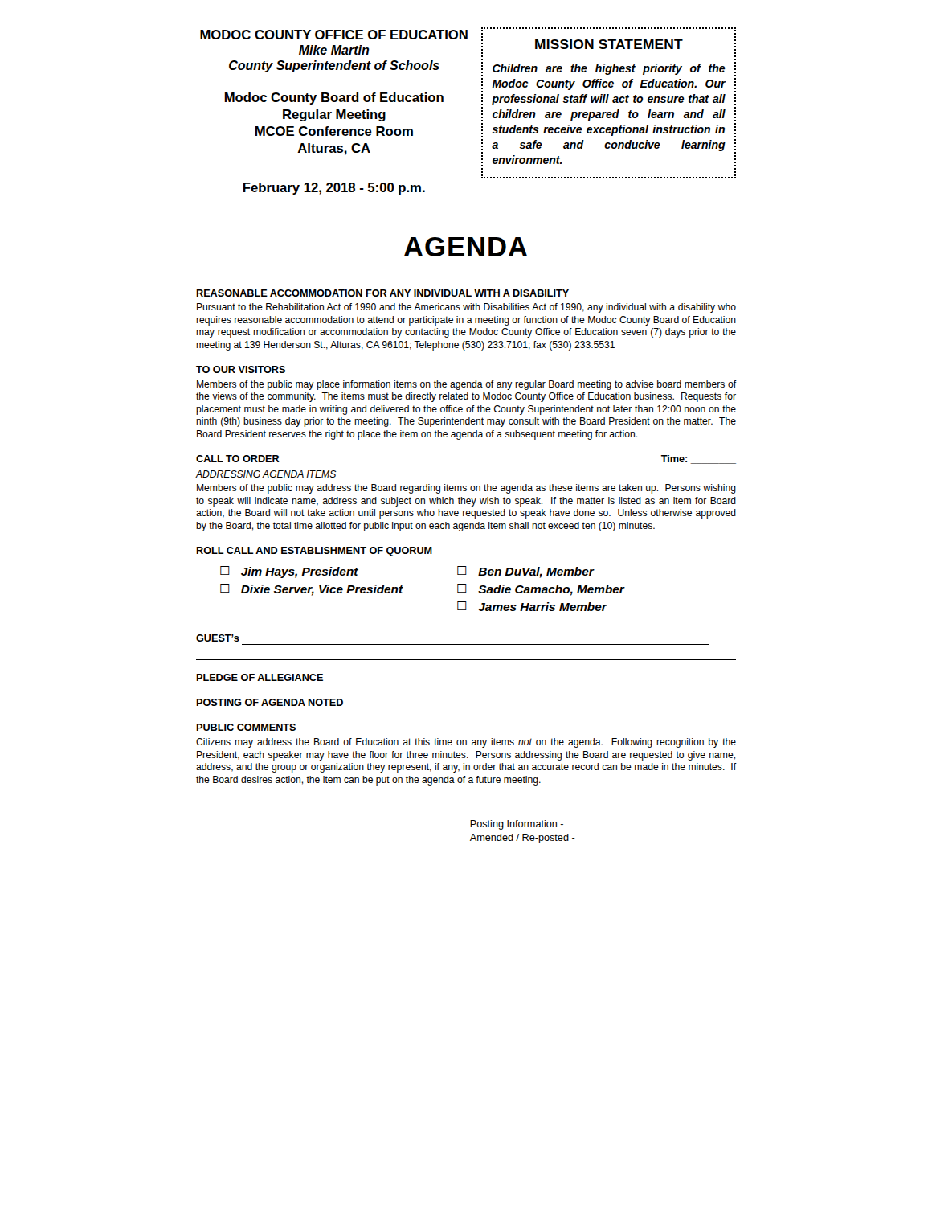MODOC COUNTY OFFICE OF EDUCATION
Mike Martin
County Superintendent of Schools
Modoc County Board of Education
Regular Meeting
MCOE Conference Room
Alturas, CA
February 12, 2018 - 5:00 p.m.
MISSION STATEMENT
Children are the highest priority of the Modoc County Office of Education. Our professional staff will act to ensure that all children are prepared to learn and all students receive exceptional instruction in a safe and conducive learning environment.
AGENDA
Reasonable Accommodation for Any Individual with a Disability
Pursuant to the Rehabilitation Act of 1990 and the Americans with Disabilities Act of 1990, any individual with a disability who requires reasonable accommodation to attend or participate in a meeting or function of the Modoc County Board of Education may request modification or accommodation by contacting the Modoc County Office of Education seven (7) days prior to the meeting at 139 Henderson St., Alturas, CA 96101; Telephone (530) 233.7101; fax (530) 233.5531
To Our Visitors
Members of the public may place information items on the agenda of any regular Board meeting to advise board members of the views of the community. The items must be directly related to Modoc County Office of Education business. Requests for placement must be made in writing and delivered to the office of the County Superintendent not later than 12:00 noon on the ninth (9th) business day prior to the meeting. The Superintendent may consult with the Board President on the matter. The Board President reserves the right to place the item on the agenda of a subsequent meeting for action.
Time: ________
Call to Order
ADDRESSING AGENDA ITEMS
Members of the public may address the Board regarding items on the agenda as these items are taken up. Persons wishing to speak will indicate name, address and subject on which they wish to speak. If the matter is listed as an item for Board action, the Board will not take action until persons who have requested to speak have done so. Unless otherwise approved by the Board, the total time allotted for public input on each agenda item shall not exceed ten (10) minutes.
Roll Call and Establishment of Quorum
| ☐ | Jim Hays, President | ☐ | Ben DuVal, Member |
| ☐ | Dixie Server, Vice President | ☐ | Sadie Camacho, Member |
| | | ☐ | James Harris Member |
GUEST’s
Pledge of Allegiance
Posting of Agenda Noted
Public Comments
Citizens may address the Board of Education at this time on any items not on the agenda. Following recognition by the President, each speaker may have the floor for three minutes. Persons addressing the Board are requested to give name, address, and the group or organization they represent, if any, in order that an accurate record can be made in the minutes. If the Board desires action, the item can be put on the agenda of a future meeting.
Posting Information -
Amended / Re-posted -